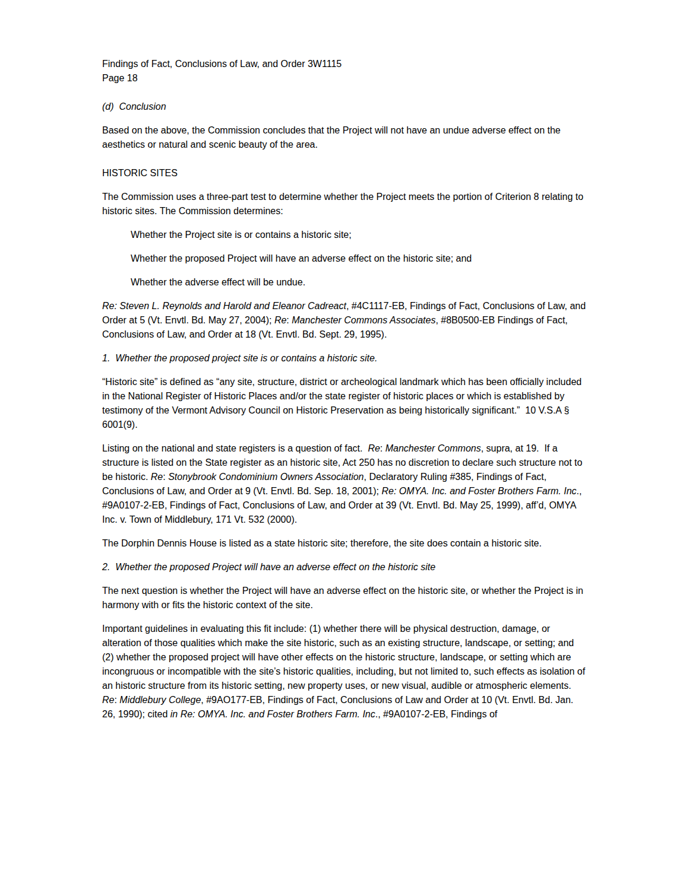Findings of Fact, Conclusions of Law, and Order 3W1115
Page 18
(d) Conclusion
Based on the above, the Commission concludes that the Project will not have an undue adverse effect on the aesthetics or natural and scenic beauty of the area.
HISTORIC SITES
The Commission uses a three-part test to determine whether the Project meets the portion of Criterion 8 relating to historic sites. The Commission determines:
Whether the Project site is or contains a historic site;
Whether the proposed Project will have an adverse effect on the historic site; and
Whether the adverse effect will be undue.
Re: Steven L. Reynolds and Harold and Eleanor Cadreact, #4C1117-EB, Findings of Fact, Conclusions of Law, and Order at 5 (Vt. Envtl. Bd. May 27, 2004); Re: Manchester Commons Associates, #8B0500-EB Findings of Fact, Conclusions of Law, and Order at 18 (Vt. Envtl. Bd. Sept. 29, 1995).
1. Whether the proposed project site is or contains a historic site.
“Historic site” is defined as “any site, structure, district or archeological landmark which has been officially included in the National Register of Historic Places and/or the state register of historic places or which is established by testimony of the Vermont Advisory Council on Historic Preservation as being historically significant.” 10 V.S.A § 6001(9).
Listing on the national and state registers is a question of fact. Re: Manchester Commons, supra, at 19. If a structure is listed on the State register as an historic site, Act 250 has no discretion to declare such structure not to be historic. Re: Stonybrook Condominium Owners Association, Declaratory Ruling #385, Findings of Fact, Conclusions of Law, and Order at 9 (Vt. Envtl. Bd. Sep. 18, 2001); Re: OMYA. Inc. and Foster Brothers Farm. Inc., #9A0107-2-EB, Findings of Fact, Conclusions of Law, and Order at 39 (Vt. Envtl. Bd. May 25, 1999), aff’d, OMYA Inc. v. Town of Middlebury, 171 Vt. 532 (2000).
The Dorphin Dennis House is listed as a state historic site; therefore, the site does contain a historic site.
2. Whether the proposed Project will have an adverse effect on the historic site
The next question is whether the Project will have an adverse effect on the historic site, or whether the Project is in harmony with or fits the historic context of the site.
Important guidelines in evaluating this fit include: (1) whether there will be physical destruction, damage, or alteration of those qualities which make the site historic, such as an existing structure, landscape, or setting; and (2) whether the proposed project will have other effects on the historic structure, landscape, or setting which are incongruous or incompatible with the site’s historic qualities, including, but not limited to, such effects as isolation of an historic structure from its historic setting, new property uses, or new visual, audible or atmospheric elements. Re: Middlebury College, #9AO177-EB, Findings of Fact, Conclusions of Law and Order at 10 (Vt. Envtl. Bd. Jan. 26, 1990); cited in Re: OMYA. Inc. and Foster Brothers Farm. Inc., #9A0107-2-EB, Findings of